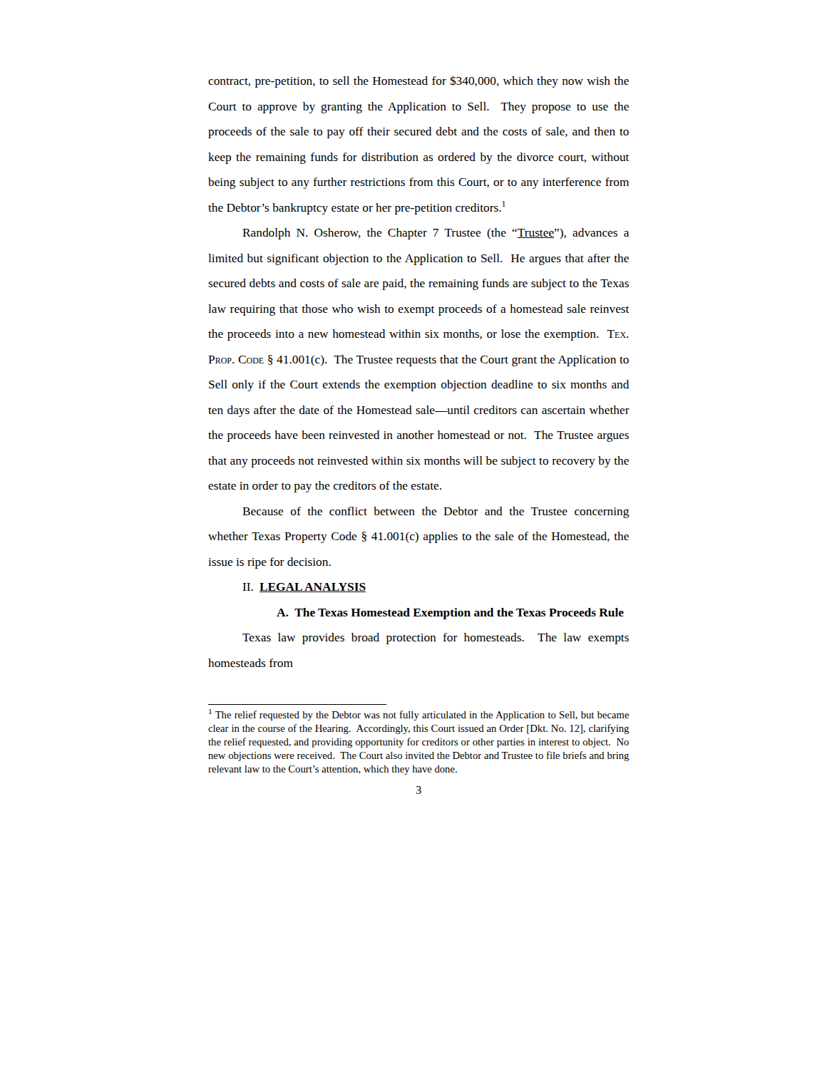contract, pre-petition, to sell the Homestead for $340,000, which they now wish the Court to approve by granting the Application to Sell. They propose to use the proceeds of the sale to pay off their secured debt and the costs of sale, and then to keep the remaining funds for distribution as ordered by the divorce court, without being subject to any further restrictions from this Court, or to any interference from the Debtor’s bankruptcy estate or her pre-petition creditors.1
Randolph N. Osherow, the Chapter 7 Trustee (the “Trustee”), advances a limited but significant objection to the Application to Sell. He argues that after the secured debts and costs of sale are paid, the remaining funds are subject to the Texas law requiring that those who wish to exempt proceeds of a homestead sale reinvest the proceeds into a new homestead within six months, or lose the exemption. Tex. Prop. Code § 41.001(c). The Trustee requests that the Court grant the Application to Sell only if the Court extends the exemption objection deadline to six months and ten days after the date of the Homestead sale—until creditors can ascertain whether the proceeds have been reinvested in another homestead or not. The Trustee argues that any proceeds not reinvested within six months will be subject to recovery by the estate in order to pay the creditors of the estate.
Because of the conflict between the Debtor and the Trustee concerning whether Texas Property Code § 41.001(c) applies to the sale of the Homestead, the issue is ripe for decision.
II. LEGAL ANALYSIS
A. The Texas Homestead Exemption and the Texas Proceeds Rule
Texas law provides broad protection for homesteads. The law exempts homesteads from
1 The relief requested by the Debtor was not fully articulated in the Application to Sell, but became clear in the course of the Hearing. Accordingly, this Court issued an Order [Dkt. No. 12], clarifying the relief requested, and providing opportunity for creditors or other parties in interest to object. No new objections were received. The Court also invited the Debtor and Trustee to file briefs and bring relevant law to the Court’s attention, which they have done.
3